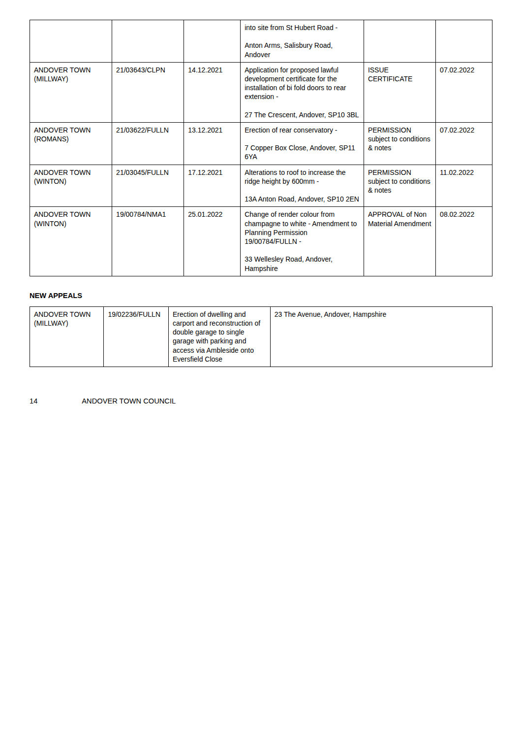| | | | into site from St Hubert Road - Anton Arms, Salisbury Road, Andover | | |
| ANDOVER TOWN (MILLWAY) | 21/03643/CLPN | 14.12.2021 | Application for proposed lawful development certificate for the installation of bi fold doors to rear extension - 27 The Crescent, Andover, SP10 3BL | ISSUE CERTIFICATE | 07.02.2022 |
| ANDOVER TOWN (ROMANS) | 21/03622/FULLN | 13.12.2021 | Erection of rear conservatory - 7 Copper Box Close, Andover, SP11 6YA | PERMISSION subject to conditions & notes | 07.02.2022 |
| ANDOVER TOWN (WINTON) | 21/03045/FULLN | 17.12.2021 | Alterations to roof to increase the ridge height by 600mm - 13A Anton Road, Andover, SP10 2EN | PERMISSION subject to conditions & notes | 11.02.2022 |
| ANDOVER TOWN (WINTON) | 19/00784/NMA1 | 25.01.2022 | Change of render colour from champagne to white - Amendment to Planning Permission 19/00784/FULLN - 33 Wellesley Road, Andover, Hampshire | APPROVAL of Non Material Amendment | 08.02.2022 |
NEW APPEALS
| ANDOVER TOWN (MILLWAY) | 19/02236/FULLN | Erection of dwelling and carport and reconstruction of double garage to single garage with parking and access via Ambleside onto Eversfield Close | 23 The Avenue, Andover, Hampshire |
14 ANDOVER TOWN COUNCIL